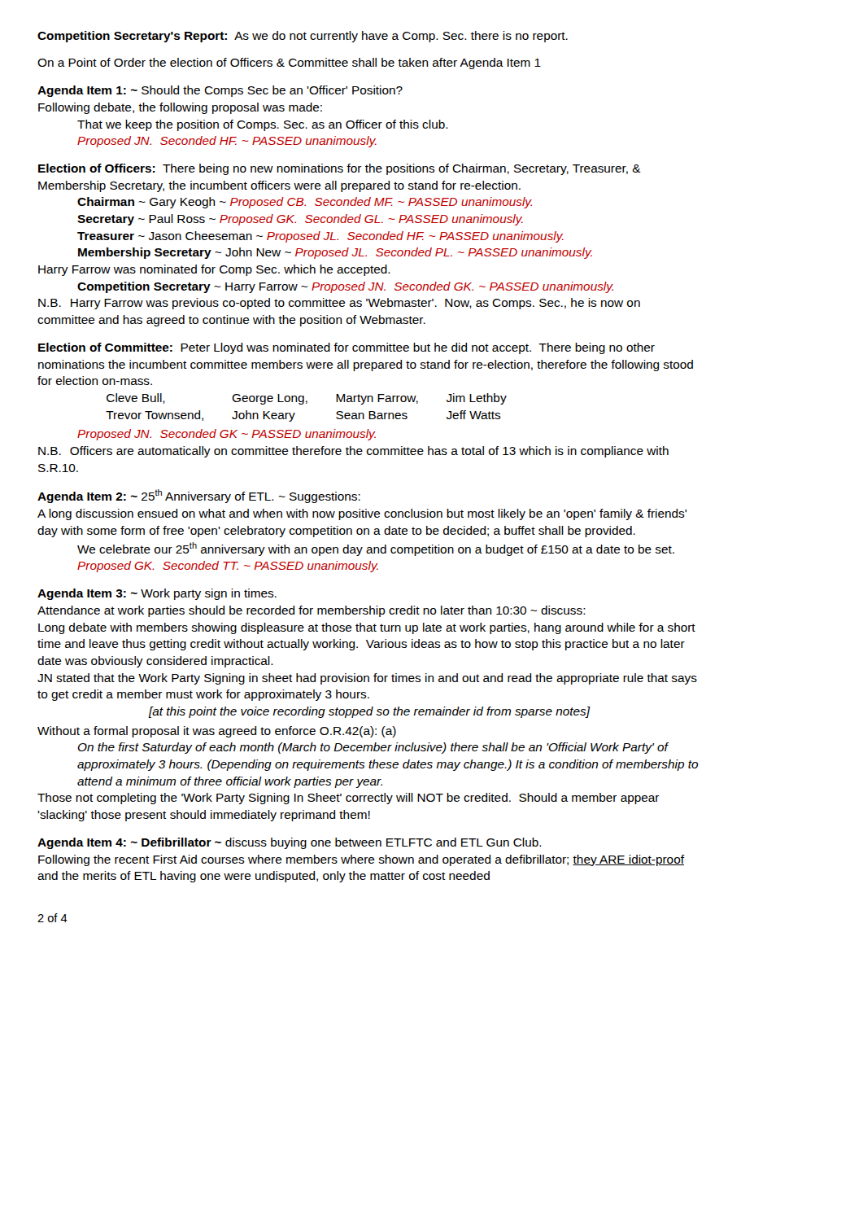Competition Secretary's Report: As we do not currently have a Comp. Sec. there is no report.
On a Point of Order the election of Officers & Committee shall be taken after Agenda Item 1
Agenda Item 1: ~ Should the Comps Sec be an 'Officer' Position?
Following debate, the following proposal was made:
That we keep the position of Comps. Sec. as an Officer of this club.
Proposed JN. Seconded HF. ~ PASSED unanimously.
Election of Officers: There being no new nominations for the positions of Chairman, Secretary, Treasurer, & Membership Secretary, the incumbent officers were all prepared to stand for re-election.
Chairman ~ Gary Keogh ~ Proposed CB. Seconded MF. ~ PASSED unanimously.
Secretary ~ Paul Ross ~ Proposed GK. Seconded GL. ~ PASSED unanimously.
Treasurer ~ Jason Cheeseman ~ Proposed JL. Seconded HF. ~ PASSED unanimously.
Membership Secretary ~ John New ~ Proposed JL. Seconded PL. ~ PASSED unanimously.
Harry Farrow was nominated for Comp Sec. which he accepted.
Competition Secretary ~ Harry Farrow ~ Proposed JN. Seconded GK. ~ PASSED unanimously.
N.B. Harry Farrow was previous co-opted to committee as 'Webmaster'. Now, as Comps. Sec., he is now on committee and has agreed to continue with the position of Webmaster.
Election of Committee: Peter Lloyd was nominated for committee but he did not accept. There being no other nominations the incumbent committee members were all prepared to stand for re-election, therefore the following stood for election on-mass.
| Cleve Bull, | George Long, | Martyn Farrow, | Jim Lethby |
| Trevor Townsend, | John Keary | Sean Barnes | Jeff Watts |
Proposed JN. Seconded GK ~ PASSED unanimously.
N.B. Officers are automatically on committee therefore the committee has a total of 13 which is in compliance with S.R.10.
Agenda Item 2: ~ 25th Anniversary of ETL. ~ Suggestions:
A long discussion ensued on what and when with now positive conclusion but most likely be an 'open' family & friends' day with some form of free 'open' celebratory competition on a date to be decided; a buffet shall be provided.
We celebrate our 25th anniversary with an open day and competition on a budget of £150 at a date to be set.
Proposed GK. Seconded TT. ~ PASSED unanimously.
Agenda Item 3: ~ Work party sign in times.
Attendance at work parties should be recorded for membership credit no later than 10:30 ~ discuss:
Long debate with members showing displeasure at those that turn up late at work parties, hang around while for a short time and leave thus getting credit without actually working. Various ideas as to how to stop this practice but a no later date was obviously considered impractical.
JN stated that the Work Party Signing in sheet had provision for times in and out and read the appropriate rule that says to get credit a member must work for approximately 3 hours.
[at this point the voice recording stopped so the remainder id from sparse notes]
Without a formal proposal it was agreed to enforce O.R.42(a): (a)
On the first Saturday of each month (March to December inclusive) there shall be an 'Official Work Party' of approximately 3 hours. (Depending on requirements these dates may change.) It is a condition of membership to attend a minimum of three official work parties per year.
Those not completing the 'Work Party Signing In Sheet' correctly will NOT be credited. Should a member appear 'slacking' those present should immediately reprimand them!
Agenda Item 4: ~ Defibrillator ~ discuss buying one between ETLFTC and ETL Gun Club.
Following the recent First Aid courses where members where shown and operated a defibrillator; they ARE idiot-proof and the merits of ETL having one were undisputed, only the matter of cost needed
2 of 4